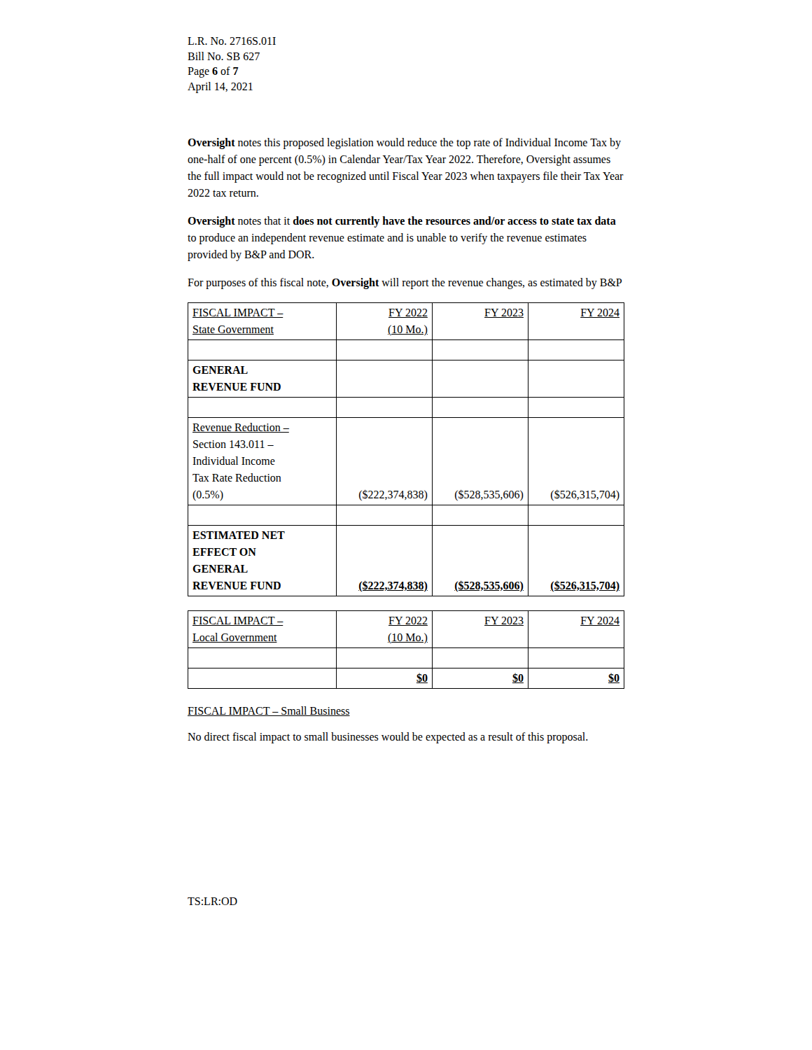L.R. No. 2716S.01I
Bill No. SB 627
Page 6 of 7
April 14, 2021
Oversight notes this proposed legislation would reduce the top rate of Individual Income Tax by one-half of one percent (0.5%) in Calendar Year/Tax Year 2022. Therefore, Oversight assumes the full impact would not be recognized until Fiscal Year 2023 when taxpayers file their Tax Year 2022 tax return.
Oversight notes that it does not currently have the resources and/or access to state tax data to produce an independent revenue estimate and is unable to verify the revenue estimates provided by B&P and DOR.
For purposes of this fiscal note, Oversight will report the revenue changes, as estimated by B&P
| FISCAL IMPACT – State Government | FY 2022 (10 Mo.) | FY 2023 | FY 2024 |
| GENERAL REVENUE FUND | | | |
| Revenue Reduction – Section 143.011 – Individual Income Tax Rate Reduction (0.5%) | ($222,374,838) | ($528,535,606) | ($526,315,704) |
| ESTIMATED NET EFFECT ON GENERAL REVENUE FUND | ($222,374,838) | ($528,535,606) | ($526,315,704) |
| FISCAL IMPACT – Local Government | FY 2022 (10 Mo.) | FY 2023 | FY 2024 |
| | $0 | $0 | $0 |
FISCAL IMPACT – Small Business
No direct fiscal impact to small businesses would be expected as a result of this proposal.
TS:LR:OD